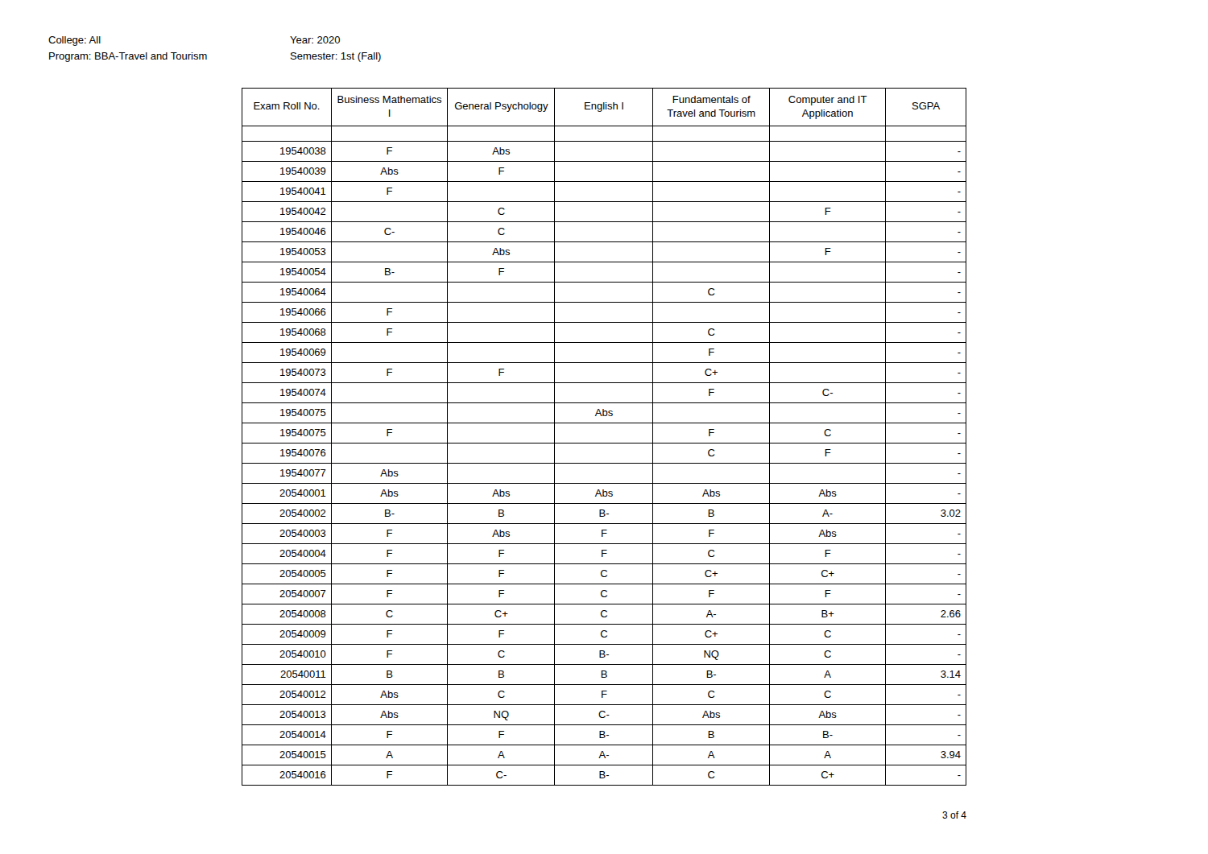College: All
Program: BBA-Travel and Tourism
Year: 2020
Semester: 1st (Fall)
| Exam Roll No. | Business Mathematics I | General Psychology | English I | Fundamentals of Travel and Tourism | Computer and IT Application | SGPA |
| --- | --- | --- | --- | --- | --- | --- |
| 19540038 | F | Abs | | | | - |
| 19540039 | Abs | F | | | | - |
| 19540041 | F | | | | | - |
| 19540042 | | C | | | F | - |
| 19540046 | C- | C | | | | - |
| 19540053 | | Abs | | | F | - |
| 19540054 | B- | F | | | | - |
| 19540064 | | | | C | | - |
| 19540066 | F | | | | | - |
| 19540068 | F | | | C | | - |
| 19540069 | | | | F | | - |
| 19540073 | F | F | | C+ | | - |
| 19540074 | | | | F | C- | - |
| 19540075 | | | Abs | | | - |
| 19540075 | F | | | F | C | - |
| 19540076 | | | | C | F | - |
| 19540077 | Abs | | | | | - |
| 20540001 | Abs | Abs | Abs | Abs | Abs | - |
| 20540002 | B- | B | B- | B | A- | 3.02 |
| 20540003 | F | Abs | F | F | Abs | - |
| 20540004 | F | F | F | C | F | - |
| 20540005 | F | F | C | C+ | C+ | - |
| 20540007 | F | F | C | F | F | - |
| 20540008 | C | C+ | C | A- | B+ | 2.66 |
| 20540009 | F | F | C | C+ | C | - |
| 20540010 | F | C | B- | NQ | C | - |
| 20540011 | B | B | B | B- | A | 3.14 |
| 20540012 | Abs | C | F | C | C | - |
| 20540013 | Abs | NQ | C- | Abs | Abs | - |
| 20540014 | F | F | B- | B | B- | - |
| 20540015 | A | A | A- | A | A | 3.94 |
| 20540016 | F | C- | B- | C | C+ | - |
3 of 4